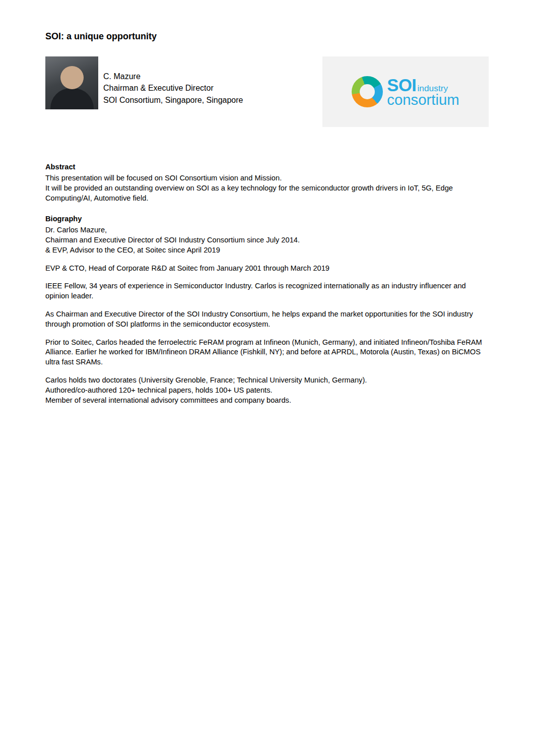SOI: a unique opportunity
C. Mazure
Chairman & Executive Director
SOI Consortium, Singapore, Singapore
SOI industry consortium
Abstract
This presentation will be focused on SOI Consortium vision and Mission.
It will be provided an outstanding overview on SOI as a key technology for the semiconductor growth drivers in IoT, 5G, Edge Computing/AI, Automotive field.
Biography
Dr. Carlos Mazure,
Chairman and Executive Director of SOI Industry Consortium since July 2014.
& EVP, Advisor to the CEO, at Soitec since April 2019
EVP & CTO, Head of Corporate R&D at Soitec from January 2001 through March 2019
IEEE Fellow, 34 years of experience in Semiconductor Industry. Carlos is recognized internationally as an industry influencer and opinion leader.
As Chairman and Executive Director of the SOI Industry Consortium, he helps expand the market opportunities for the SOI industry through promotion of SOI platforms in the semiconductor ecosystem.
Prior to Soitec, Carlos headed the ferroelectric FeRAM program at Infineon (Munich, Germany), and initiated Infineon/Toshiba FeRAM Alliance. Earlier he worked for IBM/Infineon DRAM Alliance (Fishkill, NY); and before at APRDL, Motorola (Austin, Texas) on BiCMOS ultra fast SRAMs.
Carlos holds two doctorates (University Grenoble, France; Technical University Munich, Germany).
Authored/co-authored 120+ technical papers, holds 100+ US patents.
Member of several international advisory committees and company boards.